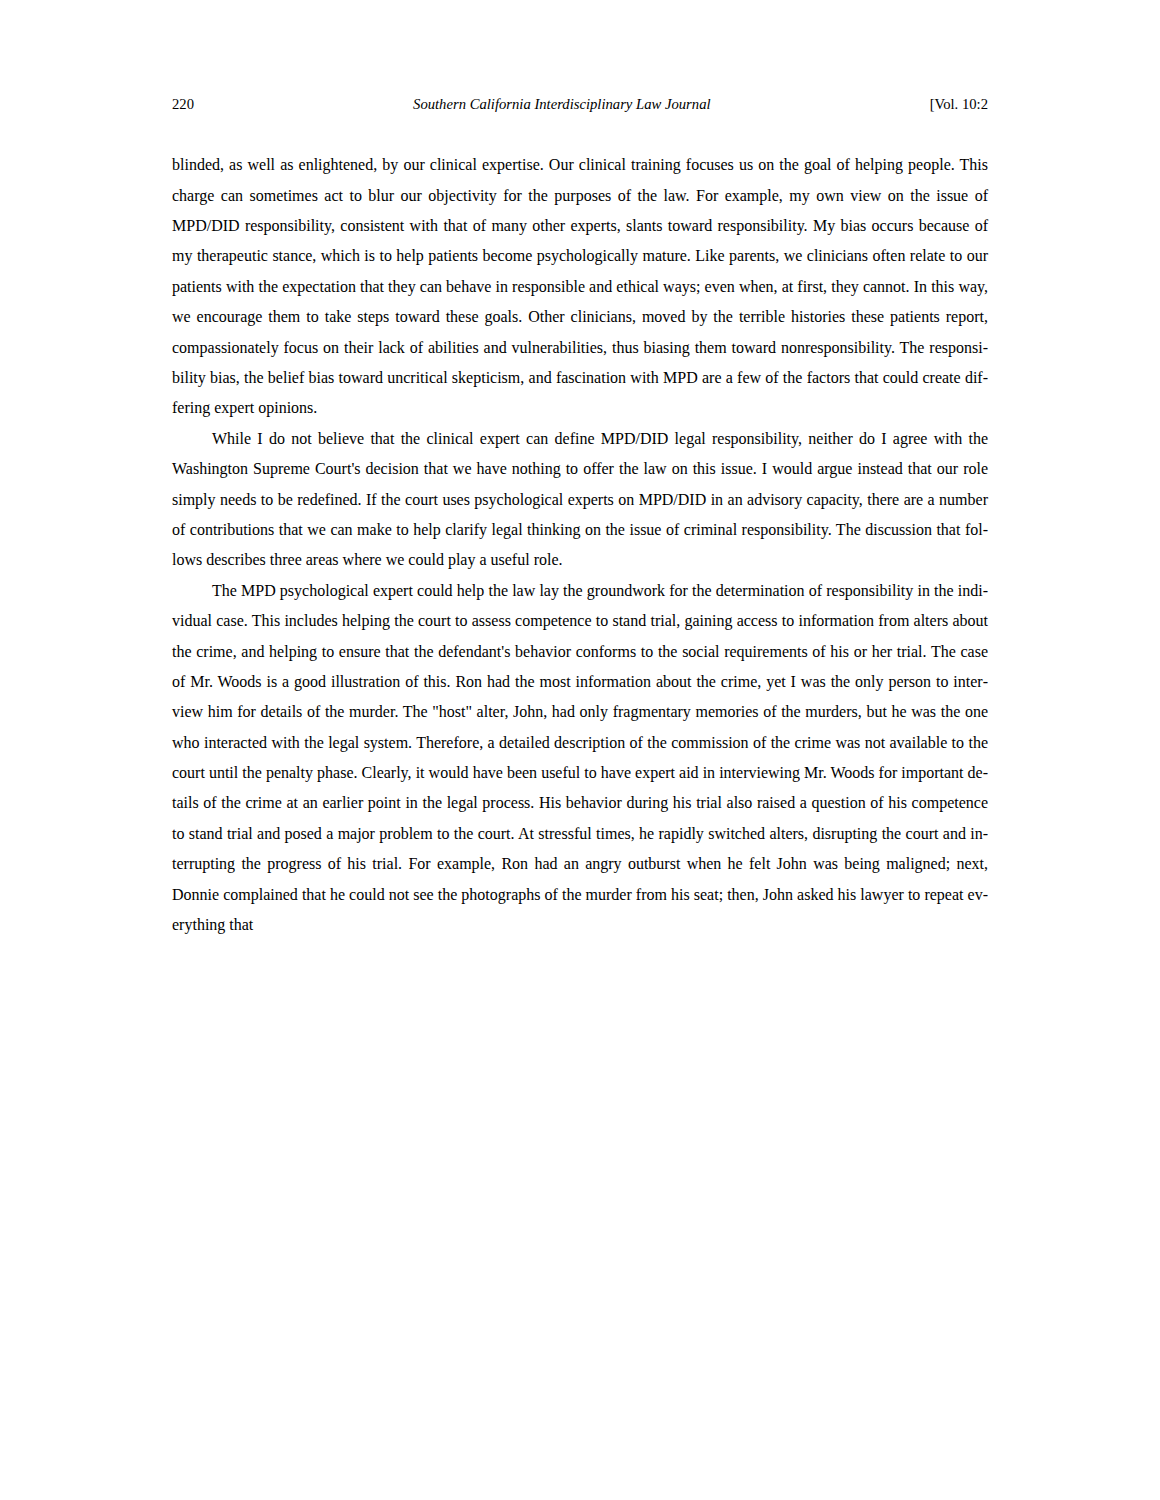220 Southern California Interdisciplinary Law Journal [Vol. 10:2
blinded, as well as enlightened, by our clinical expertise. Our clinical training focuses us on the goal of helping people. This charge can sometimes act to blur our objectivity for the purposes of the law. For example, my own view on the issue of MPD/DID responsibility, consistent with that of many other experts, slants toward responsibility. My bias occurs because of my therapeutic stance, which is to help patients become psychologically mature. Like parents, we clinicians often relate to our patients with the expectation that they can behave in responsible and ethical ways; even when, at first, they cannot. In this way, we encourage them to take steps toward these goals. Other clinicians, moved by the terrible histories these patients report, compassionately focus on their lack of abilities and vulnerabilities, thus biasing them toward nonresponsibility. The responsibility bias, the belief bias toward uncritical skepticism, and fascination with MPD are a few of the factors that could create differing expert opinions.
While I do not believe that the clinical expert can define MPD/DID legal responsibility, neither do I agree with the Washington Supreme Court's decision that we have nothing to offer the law on this issue. I would argue instead that our role simply needs to be redefined. If the court uses psychological experts on MPD/DID in an advisory capacity, there are a number of contributions that we can make to help clarify legal thinking on the issue of criminal responsibility. The discussion that follows describes three areas where we could play a useful role.
The MPD psychological expert could help the law lay the groundwork for the determination of responsibility in the individual case. This includes helping the court to assess competence to stand trial, gaining access to information from alters about the crime, and helping to ensure that the defendant's behavior conforms to the social requirements of his or her trial. The case of Mr. Woods is a good illustration of this. Ron had the most information about the crime, yet I was the only person to interview him for details of the murder. The "host" alter, John, had only fragmentary memories of the murders, but he was the one who interacted with the legal system. Therefore, a detailed description of the commission of the crime was not available to the court until the penalty phase. Clearly, it would have been useful to have expert aid in interviewing Mr. Woods for important details of the crime at an earlier point in the legal process. His behavior during his trial also raised a question of his competence to stand trial and posed a major problem to the court. At stressful times, he rapidly switched alters, disrupting the court and interrupting the progress of his trial. For example, Ron had an angry outburst when he felt John was being maligned; next, Donnie complained that he could not see the photographs of the murder from his seat; then, John asked his lawyer to repeat everything that